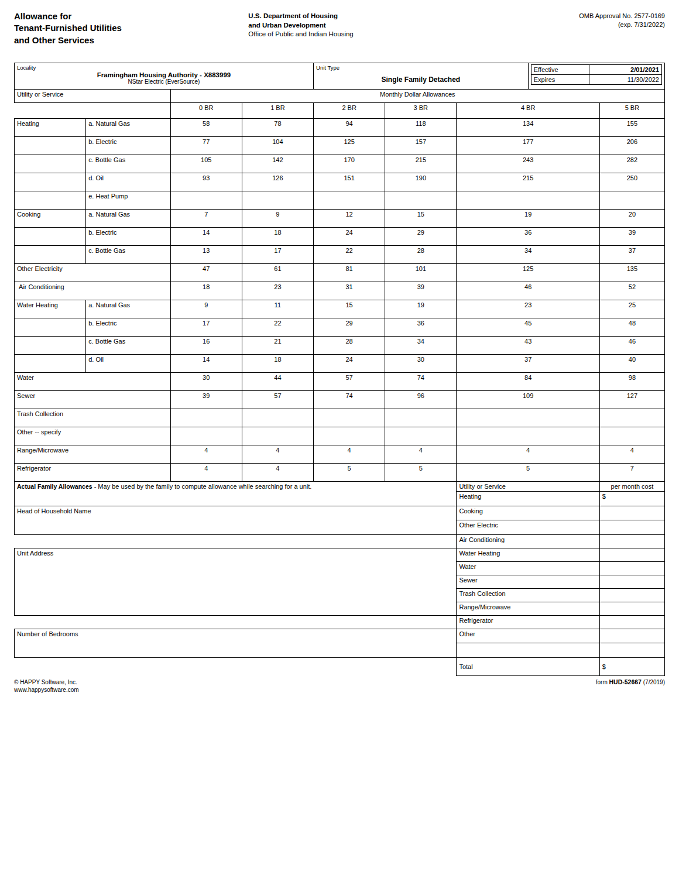Allowance for
Tenant-Furnished Utilities
and Other Services
U.S. Department of Housing
and Urban Development
Office of Public and Indian Housing
OMB Approval No. 2577-0169
(exp. 7/31/2022)
| Locality Framingham Housing Authority - X883999 NStar Electric (EverSource) | Unit Type Single Family Detached | / Effective / 2/01/2021 / / Expires / 11/30/2022 / |
| Utility or Service | Monthly Dollar Allowances |
| | 0 BR | 1 BR | 2 BR | 3 BR | 4 BR | 5 BR |
| Heating | a. Natural Gas | 58 | 78 | 94 | 118 | 134 | 155 |
| | b. Electric | 77 | 104 | 125 | 157 | 177 | 206 |
| | c. Bottle Gas | 105 | 142 | 170 | 215 | 243 | 282 |
| | d. Oil | 93 | 126 | 151 | 190 | 215 | 250 |
| | e. Heat Pump | | | | | | |
| Cooking | a. Natural Gas | 7 | 9 | 12 | 15 | 19 | 20 |
| | b. Electric | 14 | 18 | 24 | 29 | 36 | 39 |
| | c. Bottle Gas | 13 | 17 | 22 | 28 | 34 | 37 |
| Other Electricity | 47 | 61 | 81 | 101 | 125 | 135 |
| Air Conditioning | 18 | 23 | 31 | 39 | 46 | 52 |
| Water Heating | a. Natural Gas | 9 | 11 | 15 | 19 | 23 | 25 |
| | b. Electric | 17 | 22 | 29 | 36 | 45 | 48 |
| | c. Bottle Gas | 16 | 21 | 28 | 34 | 43 | 46 |
| | d. Oil | 14 | 18 | 24 | 30 | 37 | 40 |
| Water | 30 | 44 | 57 | 74 | 84 | 98 |
| Sewer | 39 | 57 | 74 | 96 | 109 | 127 |
| Trash Collection | | | | | | |
| Other -- specify | | | | | | |
| Range/Microwave | 4 | 4 | 4 | 4 | 4 | 4 |
| Refrigerator | 4 | 4 | 5 | 5 | 5 | 7 |
| Actual Family Allowances - May be used by the family to compute allowance while searching for a unit. | Utility or Service | per month cost |
| Heating | $ |
| Head of Household Name | Cooking | |
| Other Electric | |
| | Air Conditioning | |
| Unit Address | Water Heating | |
| Water | |
| Sewer | |
| Trash Collection | |
| Range/Microwave | |
| | Refrigerator | |
| Number of Bedrooms | Other | |
| | Total | $ |
© HAPPY Software, Inc.
www.happysoftware.com
form HUD-52667 (7/2019)